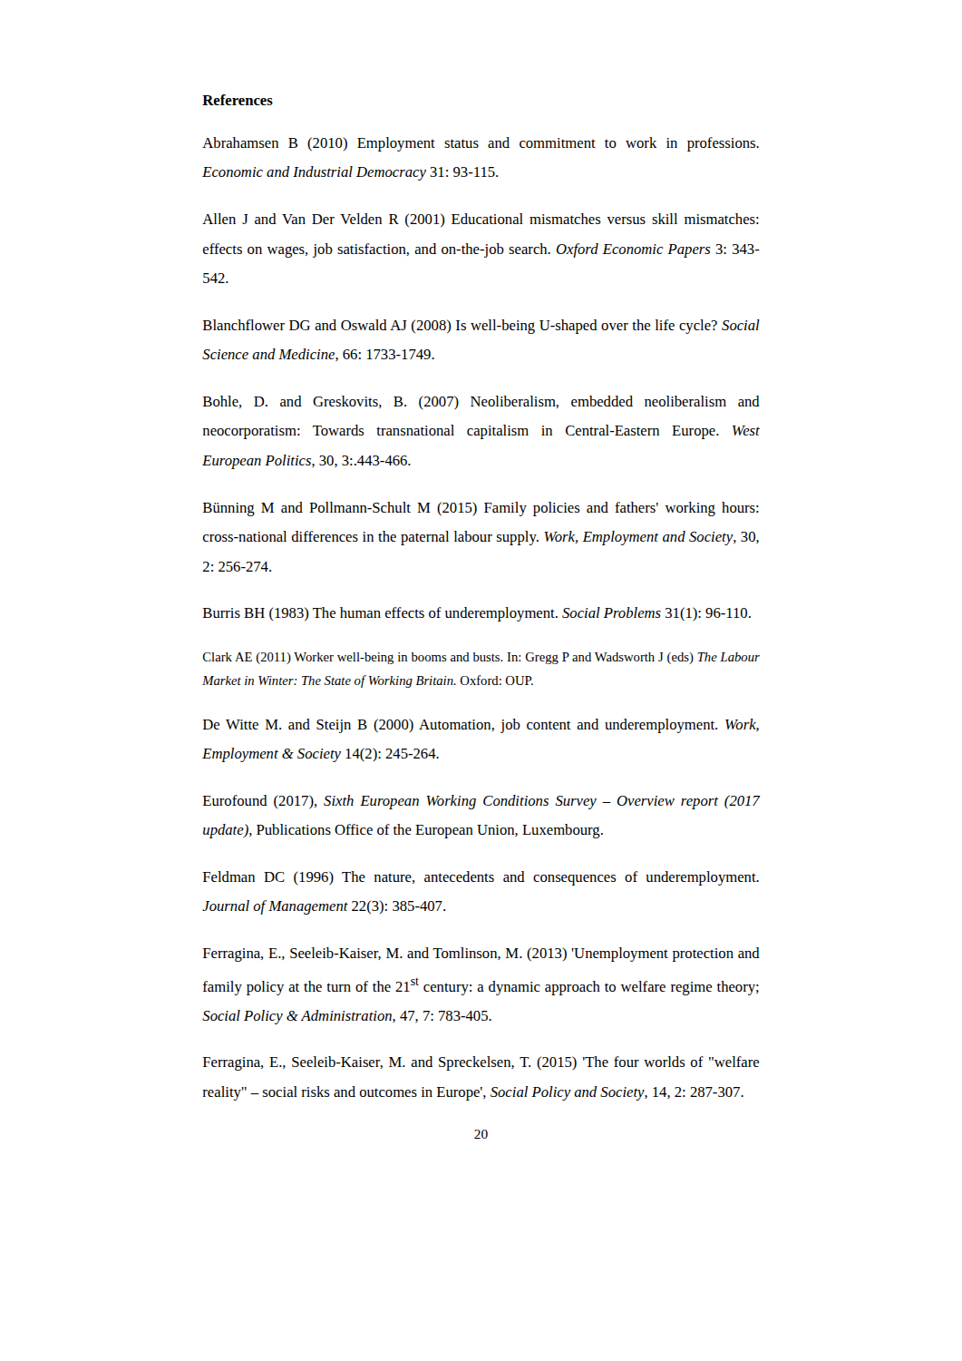References
Abrahamsen B (2010) Employment status and commitment to work in professions. Economic and Industrial Democracy 31: 93-115.
Allen J and Van Der Velden R (2001) Educational mismatches versus skill mismatches: effects on wages, job satisfaction, and on-the-job search. Oxford Economic Papers 3: 343-542.
Blanchflower DG and Oswald AJ (2008) Is well-being U-shaped over the life cycle? Social Science and Medicine, 66: 1733-1749.
Bohle, D. and Greskovits, B. (2007) Neoliberalism, embedded neoliberalism and neocorporatism: Towards transnational capitalism in Central-Eastern Europe. West European Politics, 30, 3:.443-466.
Bünning M and Pollmann-Schult M (2015) Family policies and fathers' working hours: cross-national differences in the paternal labour supply. Work, Employment and Society, 30, 2: 256-274.
Burris BH (1983) The human effects of underemployment. Social Problems 31(1): 96-110.
Clark AE (2011) Worker well-being in booms and busts. In: Gregg P and Wadsworth J (eds) The Labour Market in Winter: The State of Working Britain. Oxford: OUP.
De Witte M. and Steijn B (2000) Automation, job content and underemployment. Work, Employment & Society 14(2): 245-264.
Eurofound (2017), Sixth European Working Conditions Survey – Overview report (2017 update), Publications Office of the European Union, Luxembourg.
Feldman DC (1996) The nature, antecedents and consequences of underemployment. Journal of Management 22(3): 385-407.
Ferragina, E., Seeleib-Kaiser, M. and Tomlinson, M. (2013) 'Unemployment protection and family policy at the turn of the 21st century: a dynamic approach to welfare regime theory; Social Policy & Administration, 47, 7: 783-405.
Ferragina, E., Seeleib-Kaiser, M. and Spreckelsen, T. (2015) 'The four worlds of "welfare reality" – social risks and outcomes in Europe', Social Policy and Society, 14, 2: 287-307.
20